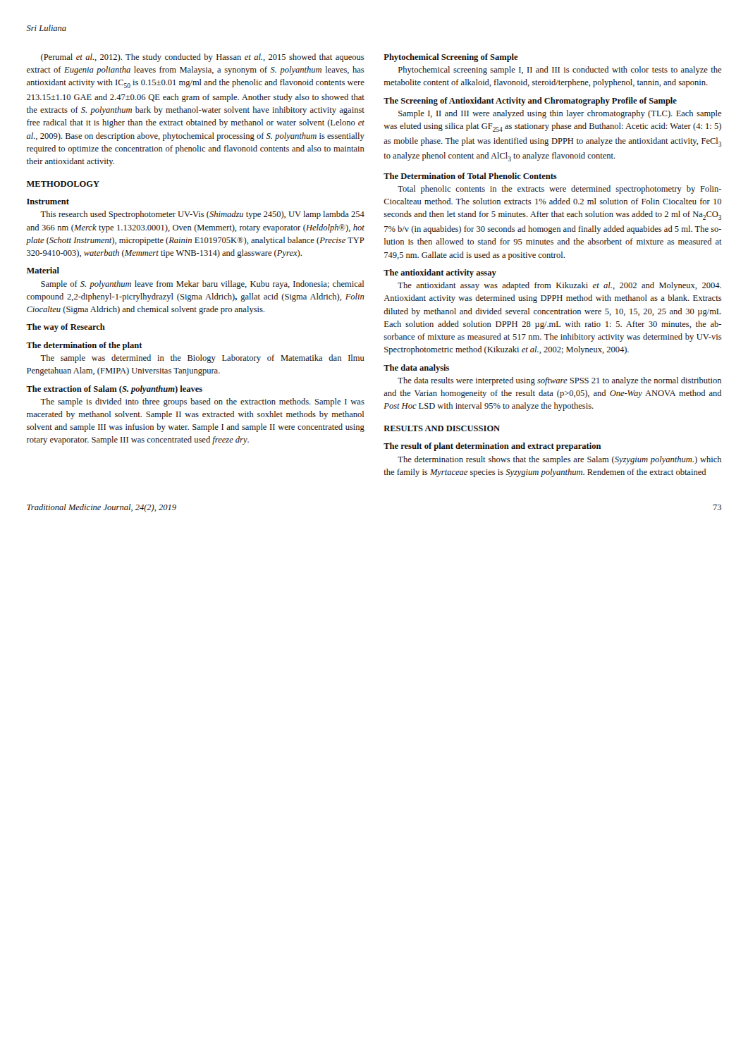Sri Luliana
(Perumal et al., 2012). The study conducted by Hassan et al., 2015 showed that aqueous extract of Eugenia poliantha leaves from Malaysia, a synonym of S. polyanthum leaves, has antioxidant activity with IC50 is 0.15±0.01 mg/ml and the phenolic and flavonoid contents were 213.15±1.10 GAE and 2.47±0.06 QE each gram of sample. Another study also to showed that the extracts of S. polyanthum bark by methanol-water solvent have inhibitory activity against free radical that it is higher than the extract obtained by methanol or water solvent (Lelono et al., 2009). Base on description above, phytochemical processing of S. polyanthum is essentially required to optimize the concentration of phenolic and flavonoid contents and also to maintain their antioxidant activity.
Methodology
Instrument
This research used Spectrophotometer UV-Vis (Shimadzu type 2450), UV lamp lambda 254 and 366 nm (Merck type 1.13203.0001), Oven (Memmert), rotary evaporator (Heldolph®), hot plate (Schott Instrument), micropipette (Rainin E1019705K®), analytical balance (Precise TYP 320-9410-003), waterbath (Memmert tipe WNB-1314) and glassware (Pyrex).
Material
Sample of S. polyanthum leave from Mekar baru village, Kubu raya, Indonesia; chemical compound 2,2-diphenyl-1-picrylhydrazyl (Sigma Aldrich), gallat acid (Sigma Aldrich), Folin Ciocalteu (Sigma Aldrich) and chemical solvent grade pro analysis.
The way of Research
The determination of the plant
The sample was determined in the Biology Laboratory of Matematika dan Ilmu Pengetahuan Alam, (FMIPA) Universitas Tanjungpura.
The extraction of Salam (S. polyanthum) leaves
The sample is divided into three groups based on the extraction methods. Sample I was macerated by methanol solvent. Sample II was extracted with soxhlet methods by methanol solvent and sample III was infusion by water. Sample I and sample II were concentrated using rotary evaporator. Sample III was concentrated used freeze dry.
Phytochemical Screening of Sample
Phytochemical screening sample I, II and III is conducted with color tests to analyze the metabolite content of alkaloid, flavonoid, steroid/terphene, polyphenol, tannin, and saponin.
The Screening of Antioxidant Activity and Chromatography Profile of Sample
Sample I, II and III were analyzed using thin layer chromatography (TLC). Each sample was eluted using silica plat GF254 as stationary phase and Buthanol: Acetic acid: Water (4: 1: 5) as mobile phase. The plat was identified using DPPH to analyze the antioxidant activity, FeCl3 to analyze phenol content and AlCl3 to analyze flavonoid content.
The Determination of Total Phenolic Contents
Total phenolic contents in the extracts were determined spectrophotometry by Folin-Ciocalteau method. The solution extracts 1% added 0.2 ml solution of Folin Ciocalteu for 10 seconds and then let stand for 5 minutes. After that each solution was added to 2 ml of Na2CO3 7% b/v (in aquabides) for 30 seconds ad homogen and finally added aquabides ad 5 ml. The solution is then allowed to stand for 95 minutes and the absorbent of mixture as measured at 749,5 nm. Gallate acid is used as a positive control.
The antioxidant activity assay
The antioxidant assay was adapted from Kikuzaki et al., 2002 and Molyneux, 2004. Antioxidant activity was determined using DPPH method with methanol as a blank. Extracts diluted by methanol and divided several concentration were 5, 10, 15, 20, 25 and 30 µg/mL Each solution added solution DPPH 28 µg/.mL with ratio 1: 5. After 30 minutes, the absorbance of mixture as measured at 517 nm. The inhibitory activity was determined by UV-vis Spectrophotometric method (Kikuzaki et al., 2002; Molyneux, 2004).
The data analysis
The data results were interpreted using software SPSS 21 to analyze the normal distribution and the Varian homogeneity of the result data (p>0,05), and One-Way ANOVA method and Post Hoc LSD with interval 95% to analyze the hypothesis.
Results and Discussion
The result of plant determination and extract preparation
The determination result shows that the samples are Salam (Syzygium polyanthum.) which the family is Myrtaceae species is Syzygium polyanthum. Rendemen of the extract obtained
Traditional Medicine Journal, 24(2), 2019 73